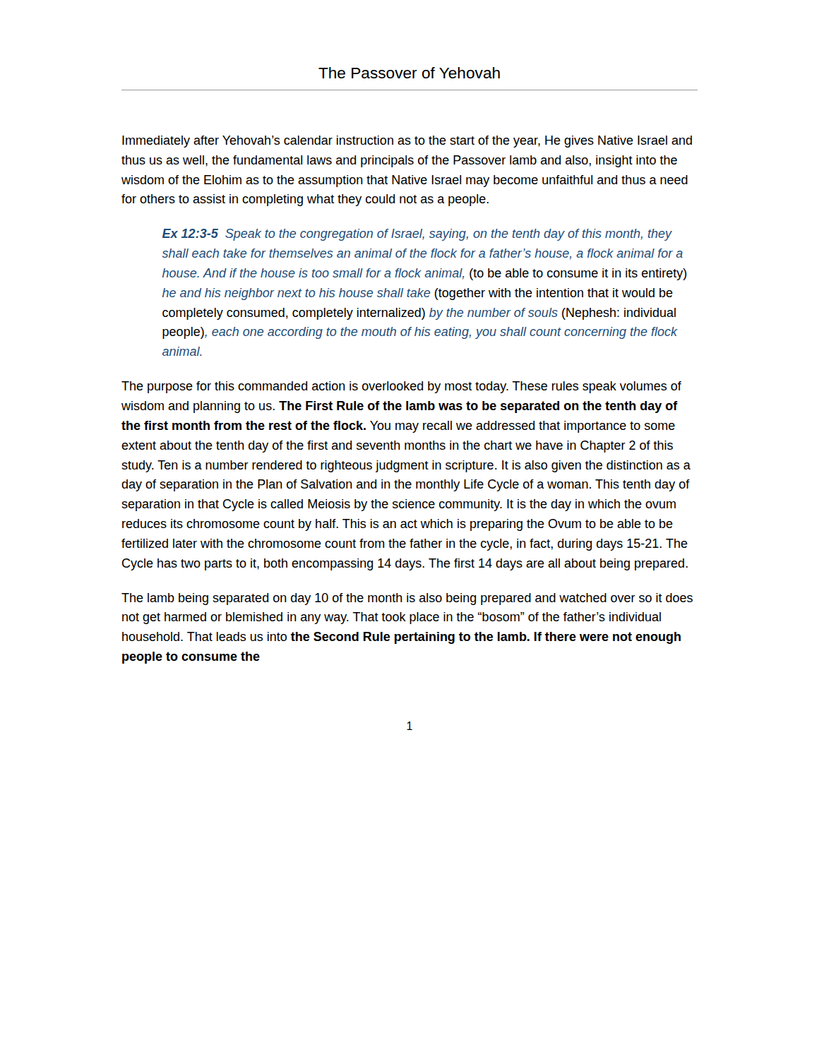The Passover of Yehovah
Immediately after Yehovah’s calendar instruction as to the start of the year, He gives Native Israel and thus us as well, the fundamental laws and principals of the Passover lamb and also, insight into the wisdom of the Elohim as to the assumption that Native Israel may become unfaithful and thus a need for others to assist in completing what they could not as a people.
Ex 12:3-5 Speak to the congregation of Israel, saying, on the tenth day of this month, they shall each take for themselves an animal of the flock for a father’s house, a flock animal for a house. And if the house is too small for a flock animal, (to be able to consume it in its entirety) he and his neighbor next to his house shall take (together with the intention that it would be completely consumed, completely internalized) by the number of souls (Nephesh: individual people), each one according to the mouth of his eating, you shall count concerning the flock animal.
The purpose for this commanded action is overlooked by most today. These rules speak volumes of wisdom and planning to us. The First Rule of the lamb was to be separated on the tenth day of the first month from the rest of the flock. You may recall we addressed that importance to some extent about the tenth day of the first and seventh months in the chart we have in Chapter 2 of this study. Ten is a number rendered to righteous judgment in scripture. It is also given the distinction as a day of separation in the Plan of Salvation and in the monthly Life Cycle of a woman. This tenth day of separation in that Cycle is called Meiosis by the science community. It is the day in which the ovum reduces its chromosome count by half. This is an act which is preparing the Ovum to be able to be fertilized later with the chromosome count from the father in the cycle, in fact, during days 15-21. The Cycle has two parts to it, both encompassing 14 days. The first 14 days are all about being prepared.
The lamb being separated on day 10 of the month is also being prepared and watched over so it does not get harmed or blemished in any way. That took place in the “bosom” of the father’s individual household. That leads us into the Second Rule pertaining to the lamb. If there were not enough people to consume the
1